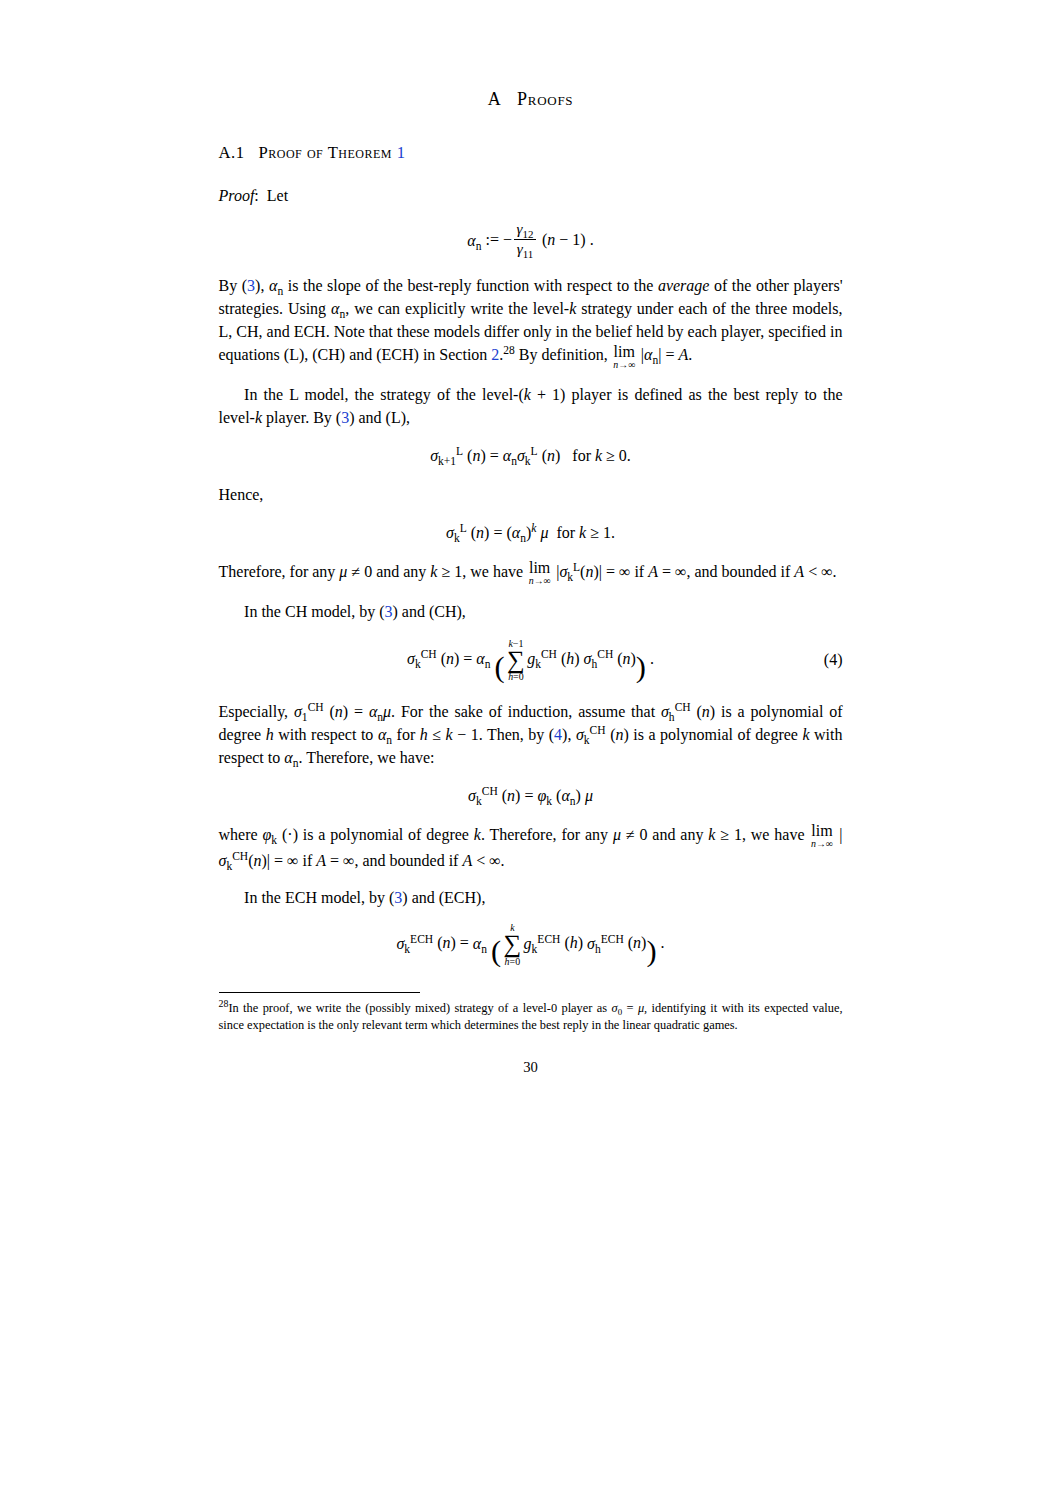A Proofs
A.1 Proof of Theorem 1
Proof: Let
αn := −γ12 γ11 (n − 1) .
By (3), αn is the slope of the best-reply function with respect to the average of the other players' strategies. Using αn, we can explicitly write the level-k strategy under each of the three models, L, CH, and ECH. Note that these models differ only in the belief held by each player, specified in equations (L), (CH) and (ECH) in Section 2.28 By definition, lim n→∞ |αn| = A.
In the L model, the strategy of the level-(k + 1) player is defined as the best reply to the level-k player. By (3) and (L),
σk+1L (n) = αnσkL (n) for k ≥ 0.
Hence,
σkL (n) = (αn)k μ for k ≥ 1.
Therefore, for any μ ≠ 0 and any k ≥ 1, we have lim n→∞ |σkL(n)| = ∞ if A = ∞, and bounded if A < ∞.
In the CH model, by (3) and (CH),
σkCH (n) = αn (k−1∑h=0 gkCH (h) σhCH (n)) .
(4)
Especially, σ1CH (n) = αnμ. For the sake of induction, assume that σhCH (n) is a polynomial of degree h with respect to αn for h ≤ k − 1. Then, by (4), σkCH (n) is a polynomial of degree k with respect to αn. Therefore, we have:
σkCH (n) = φk (αn) μ
where φk (·) is a polynomial of degree k. Therefore, for any μ ≠ 0 and any k ≥ 1, we have lim n→∞ |σkCH(n)| = ∞ if A = ∞, and bounded if A < ∞.
In the ECH model, by (3) and (ECH),
σkECH (n) = αn (k∑h=0 gkECH (h) σhECH (n)) .
28In the proof, we write the (possibly mixed) strategy of a level-0 player as σ0 = μ, identifying it with its expected value, since expectation is the only relevant term which determines the best reply in the linear quadratic games.
30